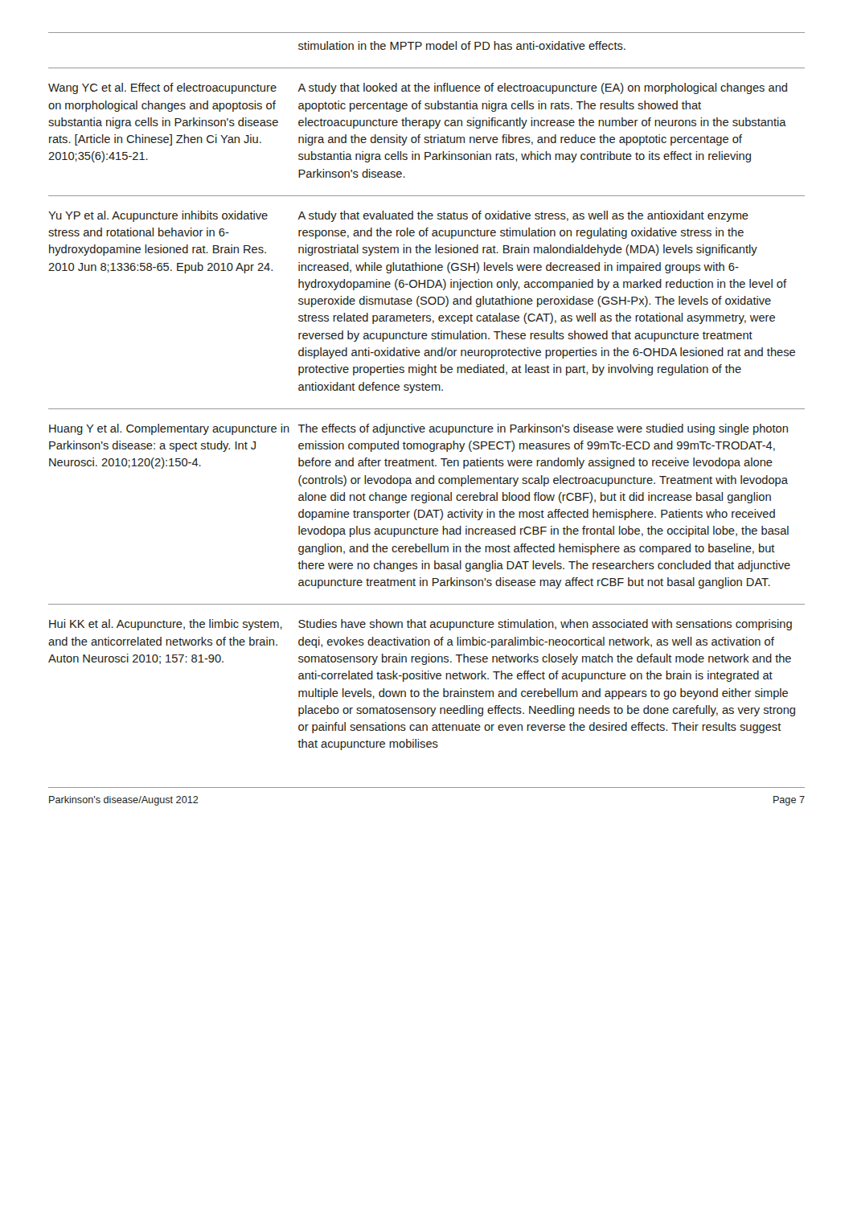| | stimulation in the MPTP model of PD has anti-oxidative effects. |
| Wang YC et al. Effect of electroacupuncture on morphological changes and apoptosis of substantia nigra cells in Parkinson's disease rats. [Article in Chinese] Zhen Ci Yan Jiu. 2010;35(6):415-21. | A study that looked at the influence of electroacupuncture (EA) on morphological changes and apoptotic percentage of substantia nigra cells in rats. The results showed that electroacupuncture therapy can significantly increase the number of neurons in the substantia nigra and the density of striatum nerve fibres, and reduce the apoptotic percentage of substantia nigra cells in Parkinsonian rats, which may contribute to its effect in relieving Parkinson's disease. |
| Yu YP et al. Acupuncture inhibits oxidative stress and rotational behavior in 6-hydroxydopamine lesioned rat. Brain Res. 2010 Jun 8;1336:58-65. Epub 2010 Apr 24. | A study that evaluated the status of oxidative stress, as well as the antioxidant enzyme response, and the role of acupuncture stimulation on regulating oxidative stress in the nigrostriatal system in the lesioned rat. Brain malondialdehyde (MDA) levels significantly increased, while glutathione (GSH) levels were decreased in impaired groups with 6-hydroxydopamine (6-OHDA) injection only, accompanied by a marked reduction in the level of superoxide dismutase (SOD) and glutathione peroxidase (GSH-Px). The levels of oxidative stress related parameters, except catalase (CAT), as well as the rotational asymmetry, were reversed by acupuncture stimulation. These results showed that acupuncture treatment displayed anti-oxidative and/or neuroprotective properties in the 6-OHDA lesioned rat and these protective properties might be mediated, at least in part, by involving regulation of the antioxidant defence system. |
| Huang Y et al. Complementary acupuncture in Parkinson's disease: a spect study. Int J Neurosci. 2010;120(2):150-4. | The effects of adjunctive acupuncture in Parkinson's disease were studied using single photon emission computed tomography (SPECT) measures of 99mTc-ECD and 99mTc-TRODAT-4, before and after treatment. Ten patients were randomly assigned to receive levodopa alone (controls) or levodopa and complementary scalp electroacupuncture. Treatment with levodopa alone did not change regional cerebral blood flow (rCBF), but it did increase basal ganglion dopamine transporter (DAT) activity in the most affected hemisphere. Patients who received levodopa plus acupuncture had increased rCBF in the frontal lobe, the occipital lobe, the basal ganglion, and the cerebellum in the most affected hemisphere as compared to baseline, but there were no changes in basal ganglia DAT levels. The researchers concluded that adjunctive acupuncture treatment in Parkinson's disease may affect rCBF but not basal ganglion DAT. |
| Hui KK et al. Acupuncture, the limbic system, and the anticorrelated networks of the brain. Auton Neurosci 2010; 157: 81-90. | Studies have shown that acupuncture stimulation, when associated with sensations comprising deqi, evokes deactivation of a limbic-paralimbic-neocortical network, as well as activation of somatosensory brain regions. These networks closely match the default mode network and the anti-correlated task-positive network. The effect of acupuncture on the brain is integrated at multiple levels, down to the brainstem and cerebellum and appears to go beyond either simple placebo or somatosensory needling effects. Needling needs to be done carefully, as very strong or painful sensations can attenuate or even reverse the desired effects. Their results suggest that acupuncture mobilises |
Parkinson's disease/August 2012 Page 7